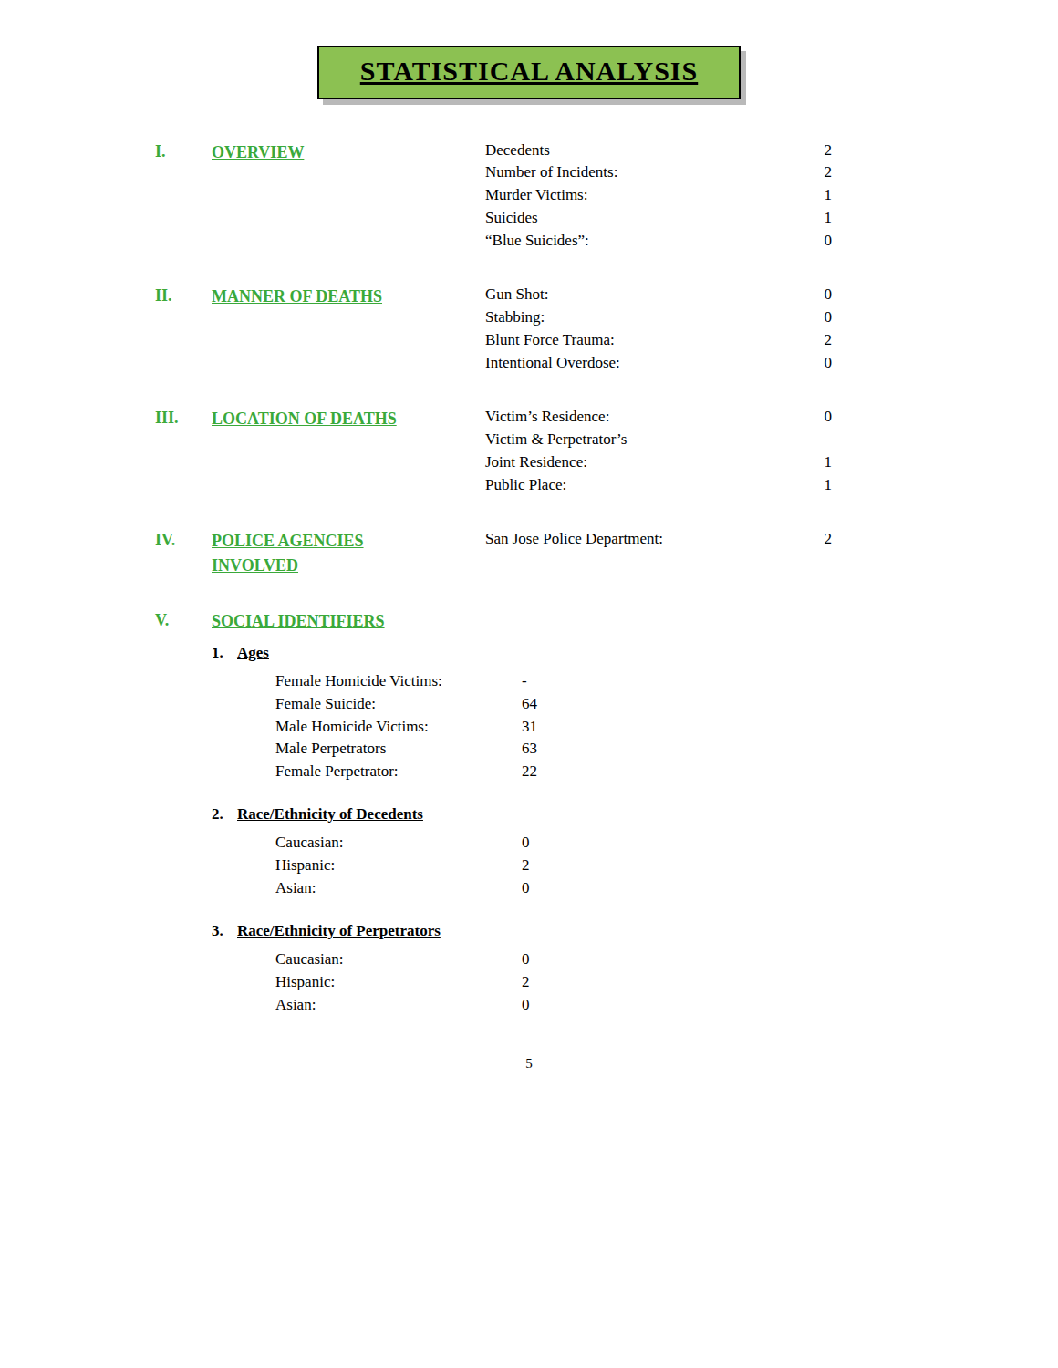STATISTICAL ANALYSIS
I.
OVERVIEW
| Decedents | 2 |
| Number of Incidents: | 2 |
| Murder Victims: | 1 |
| Suicides | 1 |
| “Blue Suicides”: | 0 |
II.
MANNER OF DEATHS
| Gun Shot: | 0 |
| Stabbing: | 0 |
| Blunt Force Trauma: | 2 |
| Intentional Overdose: | 0 |
III.
LOCATION OF DEATHS
| Victim’s Residence: | 0 |
| Victim & Perpetrator’s | |
| Joint Residence: | 1 |
| Public Place: | 1 |
IV.
POLICE AGENCIES
INVOLVED
| San Jose Police Department: | 2 |
V.
SOCIAL IDENTIFIERS
1. Ages
| Female Homicide Victims: | - |
| Female Suicide: | 64 |
| Male Homicide Victims: | 31 |
| Male Perpetrators | 63 |
| Female Perpetrator: | 22 |
2. Race/Ethnicity of Decedents
| Caucasian: | 0 |
| Hispanic: | 2 |
| Asian: | 0 |
3. Race/Ethnicity of Perpetrators
| Caucasian: | 0 |
| Hispanic: | 2 |
| Asian: | 0 |
5